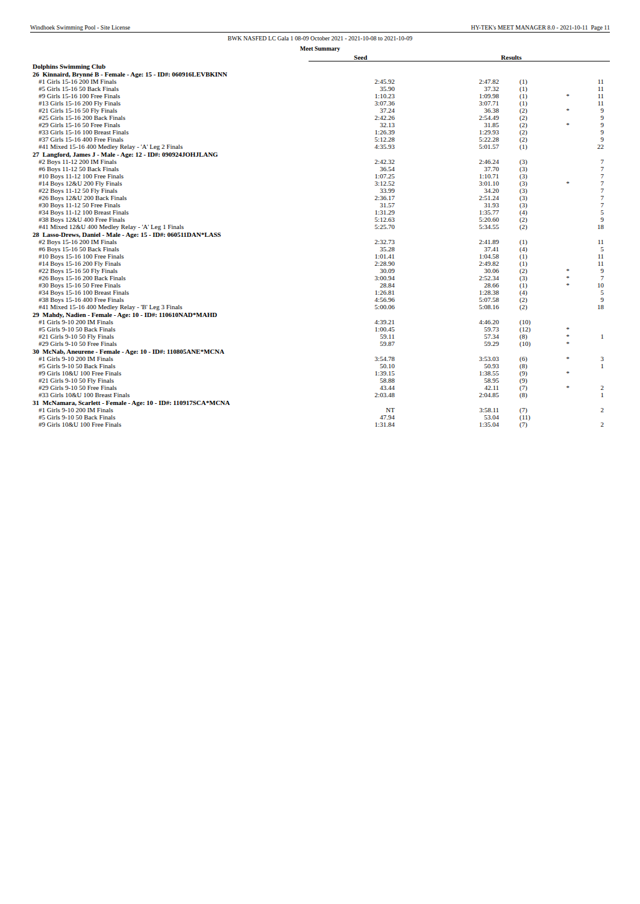Windhoek Swimming Pool - Site License HY-TEK's MEET MANAGER 8.0 - 2021-10-11 Page 11
BWK NASFED LC Gala 1 08-09 October 2021 - 2021-10-08 to 2021-10-09
Meet Summary
| | Seed | Results |
| --- | --- | --- |
| Dolphins Swimming Club |
| 26 Kinnaird, Brynné B - Female - Age: 15 - ID#: 060916LEVBKINN |
| #1 Girls 15-16 200 IM Finals | 2:45.92 | 2:47.82 | (1) | | 11 |
| #5 Girls 15-16 50 Back Finals | 35.90 | 37.32 | (1) | | 11 |
| #9 Girls 15-16 100 Free Finals | 1:10.23 | 1:09.98 | (1) | * | 11 |
| #13 Girls 15-16 200 Fly Finals | 3:07.36 | 3:07.71 | (1) | | 11 |
| #21 Girls 15-16 50 Fly Finals | 37.24 | 36.38 | (2) | * | 9 |
| #25 Girls 15-16 200 Back Finals | 2:42.26 | 2:54.49 | (2) | | 9 |
| #29 Girls 15-16 50 Free Finals | 32.13 | 31.85 | (2) | * | 9 |
| #33 Girls 15-16 100 Breast Finals | 1:26.39 | 1:29.93 | (2) | | 9 |
| #37 Girls 15-16 400 Free Finals | 5:12.28 | 5:22.28 | (2) | | 9 |
| #41 Mixed 15-16 400 Medley Relay - 'A' Leg 2 Finals | 4:35.93 | 5:01.57 | (1) | | 22 |
| 27 Langford, James J - Male - Age: 12 - ID#: 090924JOHJLANG |
| #2 Boys 11-12 200 IM Finals | 2:42.32 | 2:46.24 | (3) | | 7 |
| #6 Boys 11-12 50 Back Finals | 36.54 | 37.70 | (3) | | 7 |
| #10 Boys 11-12 100 Free Finals | 1:07.25 | 1:10.71 | (3) | | 7 |
| #14 Boys 12&U 200 Fly Finals | 3:12.52 | 3:01.10 | (3) | * | 7 |
| #22 Boys 11-12 50 Fly Finals | 33.99 | 34.20 | (3) | | 7 |
| #26 Boys 12&U 200 Back Finals | 2:36.17 | 2:51.24 | (3) | | 7 |
| #30 Boys 11-12 50 Free Finals | 31.57 | 31.93 | (3) | | 7 |
| #34 Boys 11-12 100 Breast Finals | 1:31.29 | 1:35.77 | (4) | | 5 |
| #38 Boys 12&U 400 Free Finals | 5:12.63 | 5:20.60 | (2) | | 9 |
| #41 Mixed 12&U 400 Medley Relay - 'A' Leg 1 Finals | 5:25.70 | 5:34.55 | (2) | | 18 |
| 28 Lasso-Drews, Daniel - Male - Age: 15 - ID#: 060511DAN*LASS |
| #2 Boys 15-16 200 IM Finals | 2:32.73 | 2:41.89 | (1) | | 11 |
| #6 Boys 15-16 50 Back Finals | 35.28 | 37.41 | (4) | | 5 |
| #10 Boys 15-16 100 Free Finals | 1:01.41 | 1:04.58 | (1) | | 11 |
| #14 Boys 15-16 200 Fly Finals | 2:28.90 | 2:49.82 | (1) | | 11 |
| #22 Boys 15-16 50 Fly Finals | 30.09 | 30.06 | (2) | * | 9 |
| #26 Boys 15-16 200 Back Finals | 3:00.94 | 2:52.34 | (3) | * | 7 |
| #30 Boys 15-16 50 Free Finals | 28.84 | 28.66 | (1) | * | 10 |
| #34 Boys 15-16 100 Breast Finals | 1:26.81 | 1:28.38 | (4) | | 5 |
| #38 Boys 15-16 400 Free Finals | 4:56.96 | 5:07.58 | (2) | | 9 |
| #41 Mixed 15-16 400 Medley Relay - 'B' Leg 3 Finals | 5:00.06 | 5:08.16 | (2) | | 18 |
| 29 Mahdy, Nadien - Female - Age: 10 - ID#: 110610NAD*MAHD |
| #1 Girls 9-10 200 IM Finals | 4:39.21 | 4:46.20 | (10) | | |
| #5 Girls 9-10 50 Back Finals | 1:00.45 | 59.73 | (12) | * | |
| #21 Girls 9-10 50 Fly Finals | 59.11 | 57.34 | (8) | * | 1 |
| #29 Girls 9-10 50 Free Finals | 59.87 | 59.29 | (10) | * | |
| 30 McNab, Aneurene - Female - Age: 10 - ID#: 110805ANE*MCNA |
| #1 Girls 9-10 200 IM Finals | 3:54.78 | 3:53.03 | (6) | * | 3 |
| #5 Girls 9-10 50 Back Finals | 50.10 | 50.93 | (8) | | 1 |
| #9 Girls 10&U 100 Free Finals | 1:39.15 | 1:38.55 | (9) | * | |
| #21 Girls 9-10 50 Fly Finals | 58.88 | 58.95 | (9) | | |
| #29 Girls 9-10 50 Free Finals | 43.44 | 42.11 | (7) | * | 2 |
| #33 Girls 10&U 100 Breast Finals | 2:03.48 | 2:04.85 | (8) | | 1 |
| 31 McNamara, Scarlett - Female - Age: 10 - ID#: 110917SCA*MCNA |
| #1 Girls 9-10 200 IM Finals | NT | 3:58.11 | (7) | | 2 |
| #5 Girls 9-10 50 Back Finals | 47.94 | 53.04 | (11) | | |
| #9 Girls 10&U 100 Free Finals | 1:31.84 | 1:35.04 | (7) | | 2 |